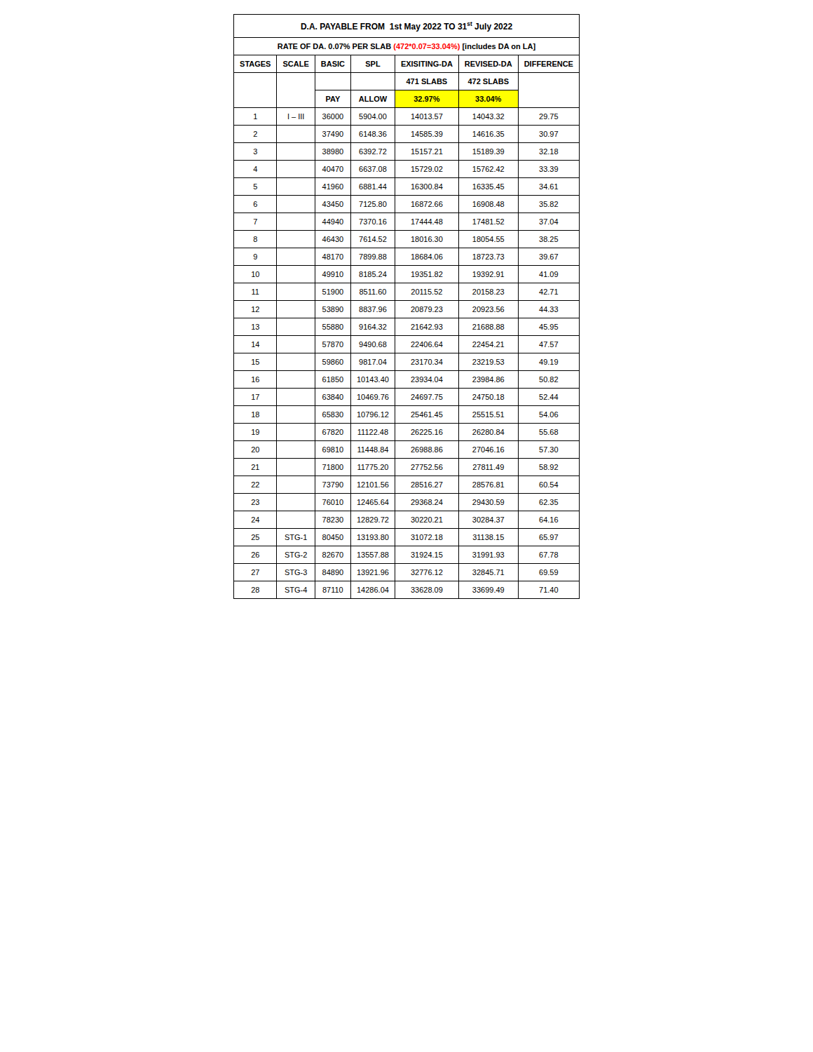D.A. PAYABLE FROM 1st May 2022 TO 31 st July 2022
| RATE OF DA. 0.07% PER SLAB (472*0.07=33.04%) [ includes DA on LA ] |
| STAGES | SCALE | BASIC | SPL | EXISITING-DA | REVISED-DA | DIFFERENCE |
| | | | | 471 SLABS | 472 SLABS | |
| | | PAY | ALLOW | 32.97% | 33.04% | |
| 1 | I – III | 36000 | 5904.00 | 14013.57 | 14043.32 | 29.75 |
| 2 | | 37490 | 6148.36 | 14585.39 | 14616.35 | 30.97 |
| 3 | | 38980 | 6392.72 | 15157.21 | 15189.39 | 32.18 |
| 4 | | 40470 | 6637.08 | 15729.02 | 15762.42 | 33.39 |
| 5 | | 41960 | 6881.44 | 16300.84 | 16335.45 | 34.61 |
| 6 | | 43450 | 7125.80 | 16872.66 | 16908.48 | 35.82 |
| 7 | | 44940 | 7370.16 | 17444.48 | 17481.52 | 37.04 |
| 8 | | 46430 | 7614.52 | 18016.30 | 18054.55 | 38.25 |
| 9 | | 48170 | 7899.88 | 18684.06 | 18723.73 | 39.67 |
| 10 | | 49910 | 8185.24 | 19351.82 | 19392.91 | 41.09 |
| 11 | | 51900 | 8511.60 | 20115.52 | 20158.23 | 42.71 |
| 12 | | 53890 | 8837.96 | 20879.23 | 20923.56 | 44.33 |
| 13 | | 55880 | 9164.32 | 21642.93 | 21688.88 | 45.95 |
| 14 | | 57870 | 9490.68 | 22406.64 | 22454.21 | 47.57 |
| 15 | | 59860 | 9817.04 | 23170.34 | 23219.53 | 49.19 |
| 16 | | 61850 | 10143.40 | 23934.04 | 23984.86 | 50.82 |
| 17 | | 63840 | 10469.76 | 24697.75 | 24750.18 | 52.44 |
| 18 | | 65830 | 10796.12 | 25461.45 | 25515.51 | 54.06 |
| 19 | | 67820 | 11122.48 | 26225.16 | 26280.84 | 55.68 |
| 20 | | 69810 | 11448.84 | 26988.86 | 27046.16 | 57.30 |
| 21 | | 71800 | 11775.20 | 27752.56 | 27811.49 | 58.92 |
| 22 | | 73790 | 12101.56 | 28516.27 | 28576.81 | 60.54 |
| 23 | | 76010 | 12465.64 | 29368.24 | 29430.59 | 62.35 |
| 24 | | 78230 | 12829.72 | 30220.21 | 30284.37 | 64.16 |
| 25 | STG-1 | 80450 | 13193.80 | 31072.18 | 31138.15 | 65.97 |
| 26 | STG-2 | 82670 | 13557.88 | 31924.15 | 31991.93 | 67.78 |
| 27 | STG-3 | 84890 | 13921.96 | 32776.12 | 32845.71 | 69.59 |
| 28 | STG-4 | 87110 | 14286.04 | 33628.09 | 33699.49 | 71.40 |